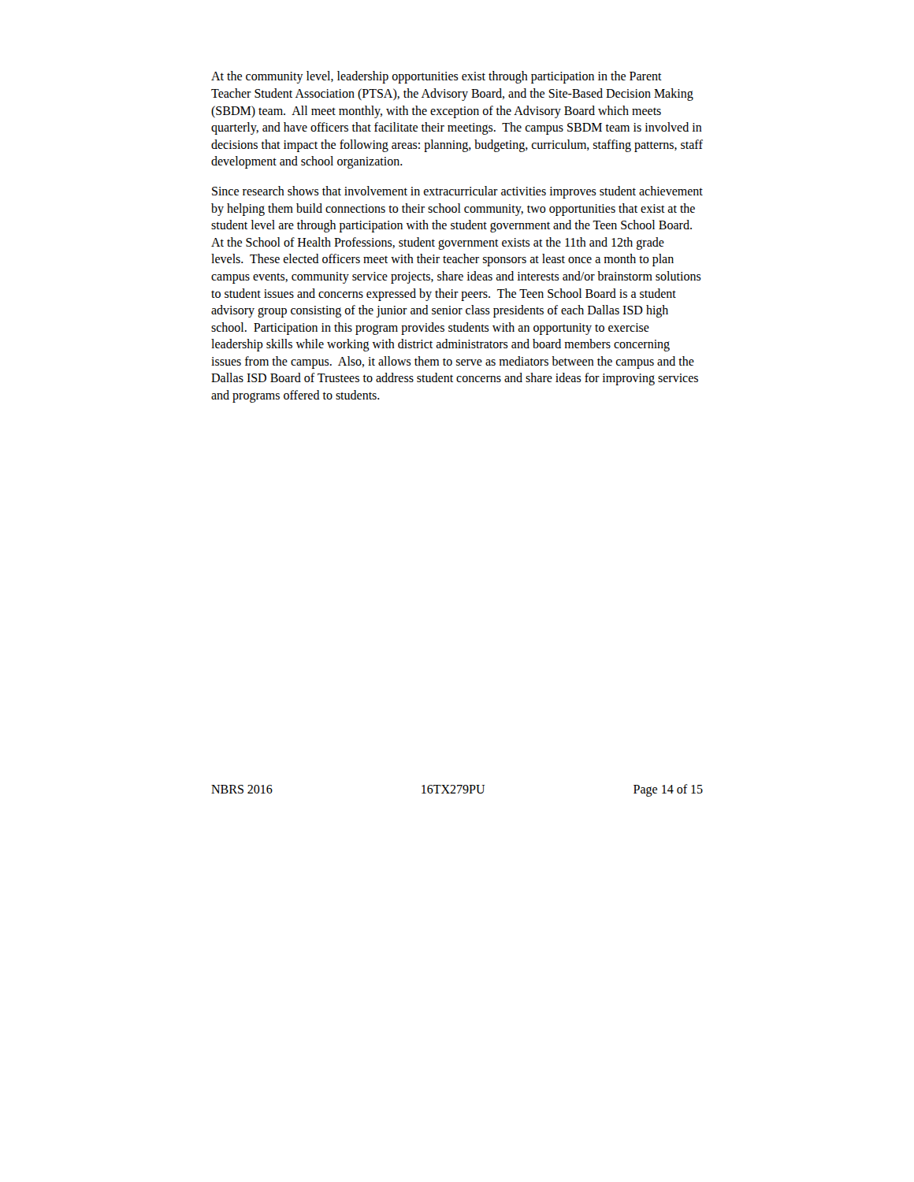At the community level, leadership opportunities exist through participation in the Parent Teacher Student Association (PTSA), the Advisory Board, and the Site-Based Decision Making (SBDM) team. All meet monthly, with the exception of the Advisory Board which meets quarterly, and have officers that facilitate their meetings. The campus SBDM team is involved in decisions that impact the following areas: planning, budgeting, curriculum, staffing patterns, staff development and school organization.
Since research shows that involvement in extracurricular activities improves student achievement by helping them build connections to their school community, two opportunities that exist at the student level are through participation with the student government and the Teen School Board. At the School of Health Professions, student government exists at the 11th and 12th grade levels. These elected officers meet with their teacher sponsors at least once a month to plan campus events, community service projects, share ideas and interests and/or brainstorm solutions to student issues and concerns expressed by their peers. The Teen School Board is a student advisory group consisting of the junior and senior class presidents of each Dallas ISD high school. Participation in this program provides students with an opportunity to exercise leadership skills while working with district administrators and board members concerning issues from the campus. Also, it allows them to serve as mediators between the campus and the Dallas ISD Board of Trustees to address student concerns and share ideas for improving services and programs offered to students.
NBRS 2016 16TX279PU Page 14 of 15